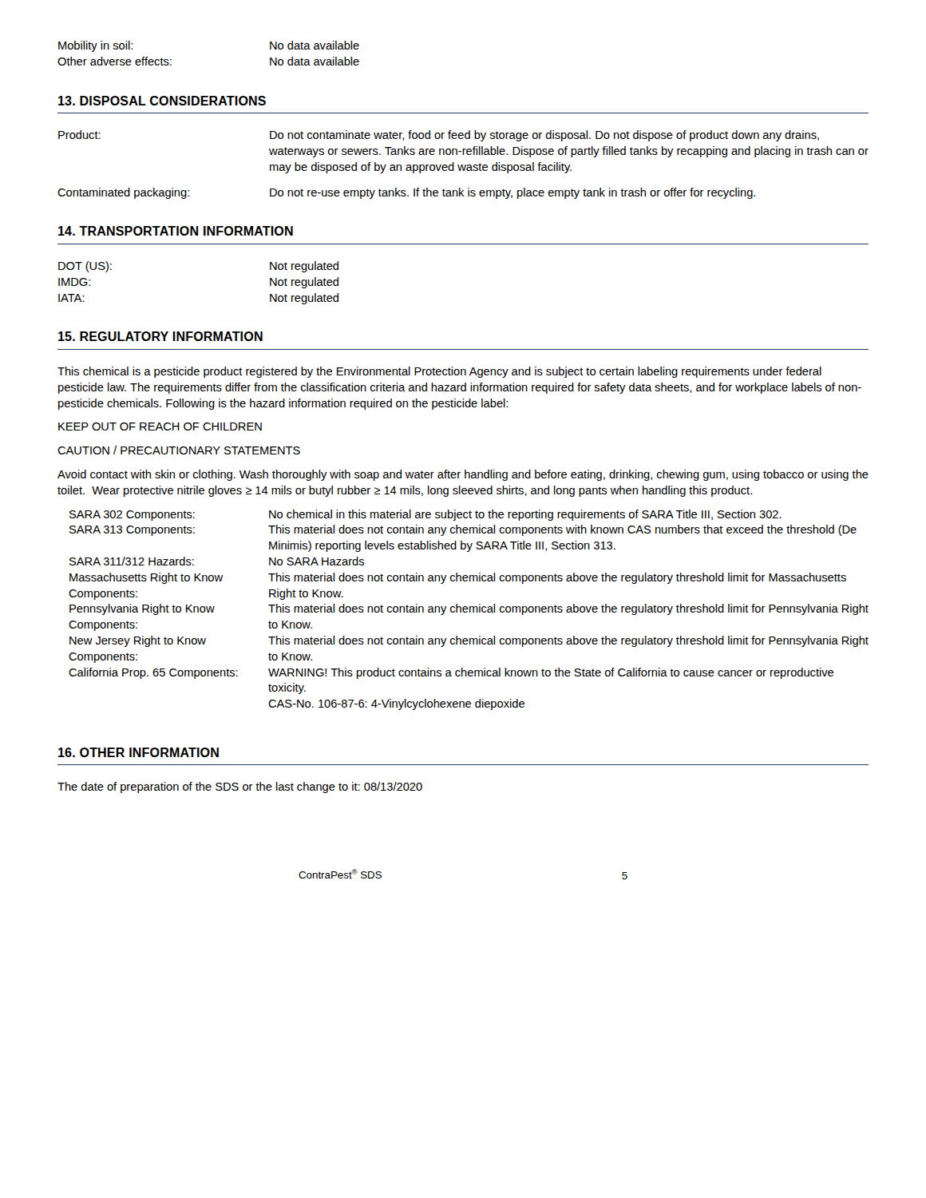Mobility in soil:
No data available
Other adverse effects:
No data available
13. DISPOSAL CONSIDERATIONS
Product:
Do not contaminate water, food or feed by storage or disposal. Do not dispose of product down any drains, waterways or sewers. Tanks are non-refillable. Dispose of partly filled tanks by recapping and placing in trash can or may be disposed of by an approved waste disposal facility.
Contaminated packaging:
Do not re-use empty tanks. If the tank is empty, place empty tank in trash or offer for recycling.
14. TRANSPORTATION INFORMATION
DOT (US):
Not regulated
IMDG:
Not regulated
IATA:
Not regulated
15. REGULATORY INFORMATION
This chemical is a pesticide product registered by the Environmental Protection Agency and is subject to certain labeling requirements under federal pesticide law. The requirements differ from the classification criteria and hazard information required for safety data sheets, and for workplace labels of non-pesticide chemicals. Following is the hazard information required on the pesticide label:
KEEP OUT OF REACH OF CHILDREN
CAUTION / PRECAUTIONARY STATEMENTS
Avoid contact with skin or clothing. Wash thoroughly with soap and water after handling and before eating, drinking, chewing gum, using tobacco or using the toilet. Wear protective nitrile gloves ≥ 14 mils or butyl rubber ≥ 14 mils, long sleeved shirts, and long pants when handling this product.
SARA 302 Components:
No chemical in this material are subject to the reporting requirements of SARA Title III, Section 302.
SARA 313 Components:
This material does not contain any chemical components with known CAS numbers that exceed the threshold (De Minimis) reporting levels established by SARA Title III, Section 313.
SARA 311/312 Hazards:
No SARA Hazards
Massachusetts Right to Know Components:
This material does not contain any chemical components above the regulatory threshold limit for Massachusetts Right to Know.
Pennsylvania Right to Know Components:
This material does not contain any chemical components above the regulatory threshold limit for Pennsylvania Right to Know.
New Jersey Right to Know Components:
This material does not contain any chemical components above the regulatory threshold limit for Pennsylvania Right to Know.
California Prop. 65 Components:
WARNING! This product contains a chemical known to the State of California to cause cancer or reproductive toxicity.
CAS-No. 106-87-6: 4-Vinylcyclohexene diepoxide
16. OTHER INFORMATION
The date of preparation of the SDS or the last change to it: 08/13/2020
ContraPest® SDS5